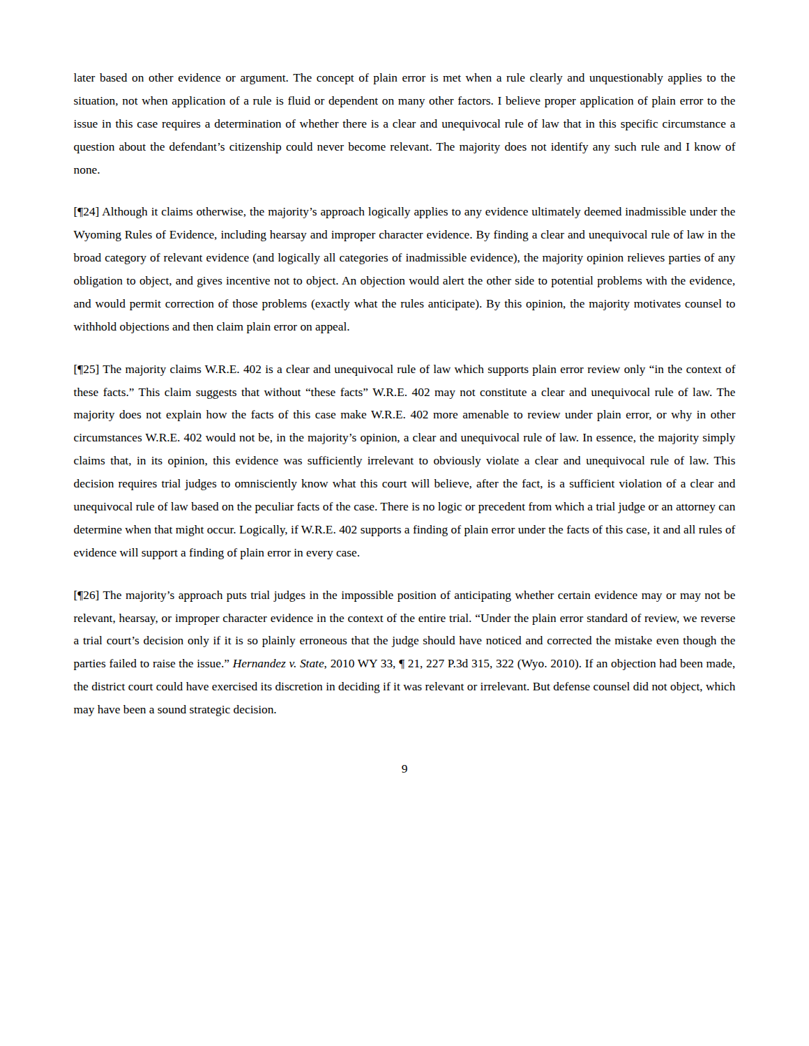later based on other evidence or argument. The concept of plain error is met when a rule clearly and unquestionably applies to the situation, not when application of a rule is fluid or dependent on many other factors. I believe proper application of plain error to the issue in this case requires a determination of whether there is a clear and unequivocal rule of law that in this specific circumstance a question about the defendant’s citizenship could never become relevant. The majority does not identify any such rule and I know of none.
[¶24] Although it claims otherwise, the majority’s approach logically applies to any evidence ultimately deemed inadmissible under the Wyoming Rules of Evidence, including hearsay and improper character evidence. By finding a clear and unequivocal rule of law in the broad category of relevant evidence (and logically all categories of inadmissible evidence), the majority opinion relieves parties of any obligation to object, and gives incentive not to object. An objection would alert the other side to potential problems with the evidence, and would permit correction of those problems (exactly what the rules anticipate). By this opinion, the majority motivates counsel to withhold objections and then claim plain error on appeal.
[¶25] The majority claims W.R.E. 402 is a clear and unequivocal rule of law which supports plain error review only “in the context of these facts.” This claim suggests that without “these facts” W.R.E. 402 may not constitute a clear and unequivocal rule of law. The majority does not explain how the facts of this case make W.R.E. 402 more amenable to review under plain error, or why in other circumstances W.R.E. 402 would not be, in the majority’s opinion, a clear and unequivocal rule of law. In essence, the majority simply claims that, in its opinion, this evidence was sufficiently irrelevant to obviously violate a clear and unequivocal rule of law. This decision requires trial judges to omnisciently know what this court will believe, after the fact, is a sufficient violation of a clear and unequivocal rule of law based on the peculiar facts of the case. There is no logic or precedent from which a trial judge or an attorney can determine when that might occur. Logically, if W.R.E. 402 supports a finding of plain error under the facts of this case, it and all rules of evidence will support a finding of plain error in every case.
[¶26] The majority’s approach puts trial judges in the impossible position of anticipating whether certain evidence may or may not be relevant, hearsay, or improper character evidence in the context of the entire trial. “Under the plain error standard of review, we reverse a trial court’s decision only if it is so plainly erroneous that the judge should have noticed and corrected the mistake even though the parties failed to raise the issue.” Hernandez v. State, 2010 WY 33, ¶ 21, 227 P.3d 315, 322 (Wyo. 2010). If an objection had been made, the district court could have exercised its discretion in deciding if it was relevant or irrelevant. But defense counsel did not object, which may have been a sound strategic decision.
9